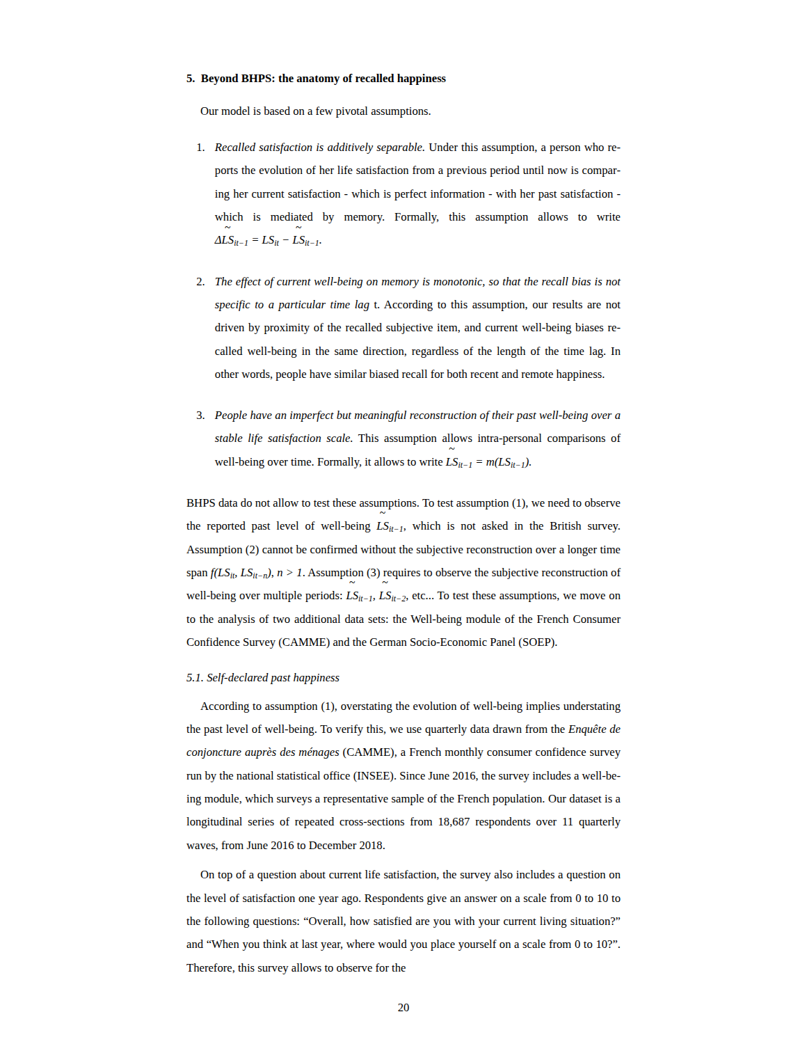5. Beyond BHPS: the anatomy of recalled happiness
Our model is based on a few pivotal assumptions.
Recalled satisfaction is additively separable. Under this assumption, a person who reports the evolution of her life satisfaction from a previous period until now is comparing her current satisfaction - which is perfect information - with her past satisfaction - which is mediated by memory. Formally, this assumption allows to write Δ~LSit−1 = LSit − ~LSit−1.
The effect of current well-being on memory is monotonic, so that the recall bias is not specific to a particular time lag t. According to this assumption, our results are not driven by proximity of the recalled subjective item, and current well-being biases recalled well-being in the same direction, regardless of the length of the time lag. In other words, people have similar biased recall for both recent and remote happiness.
People have an imperfect but meaningful reconstruction of their past well-being over a stable life satisfaction scale. This assumption allows intra-personal comparisons of well-being over time. Formally, it allows to write ~LSit−1 = m(LSit−1).
BHPS data do not allow to test these assumptions. To test assumption (1), we need to observe the reported past level of well-being ~LSit−1, which is not asked in the British survey. Assumption (2) cannot be confirmed without the subjective reconstruction over a longer time span f(LSit, LSit−n), n > 1. Assumption (3) requires to observe the subjective reconstruction of well-being over multiple periods: ~LSit−1, ~LSit−2, etc... To test these assumptions, we move on to the analysis of two additional data sets: the Well-being module of the French Consumer Confidence Survey (CAMME) and the German Socio-Economic Panel (SOEP).
5.1. Self-declared past happiness
According to assumption (1), overstating the evolution of well-being implies understating the past level of well-being. To verify this, we use quarterly data drawn from the Enquête de conjoncture auprès des ménages (CAMME), a French monthly consumer confidence survey run by the national statistical office (INSEE). Since June 2016, the survey includes a well-being module, which surveys a representative sample of the French population. Our dataset is a longitudinal series of repeated cross-sections from 18,687 respondents over 11 quarterly waves, from June 2016 to December 2018.
On top of a question about current life satisfaction, the survey also includes a question on the level of satisfaction one year ago. Respondents give an answer on a scale from 0 to 10 to the following questions: “Overall, how satisfied are you with your current living situation?” and “When you think at last year, where would you place yourself on a scale from 0 to 10?”. Therefore, this survey allows to observe for the
20